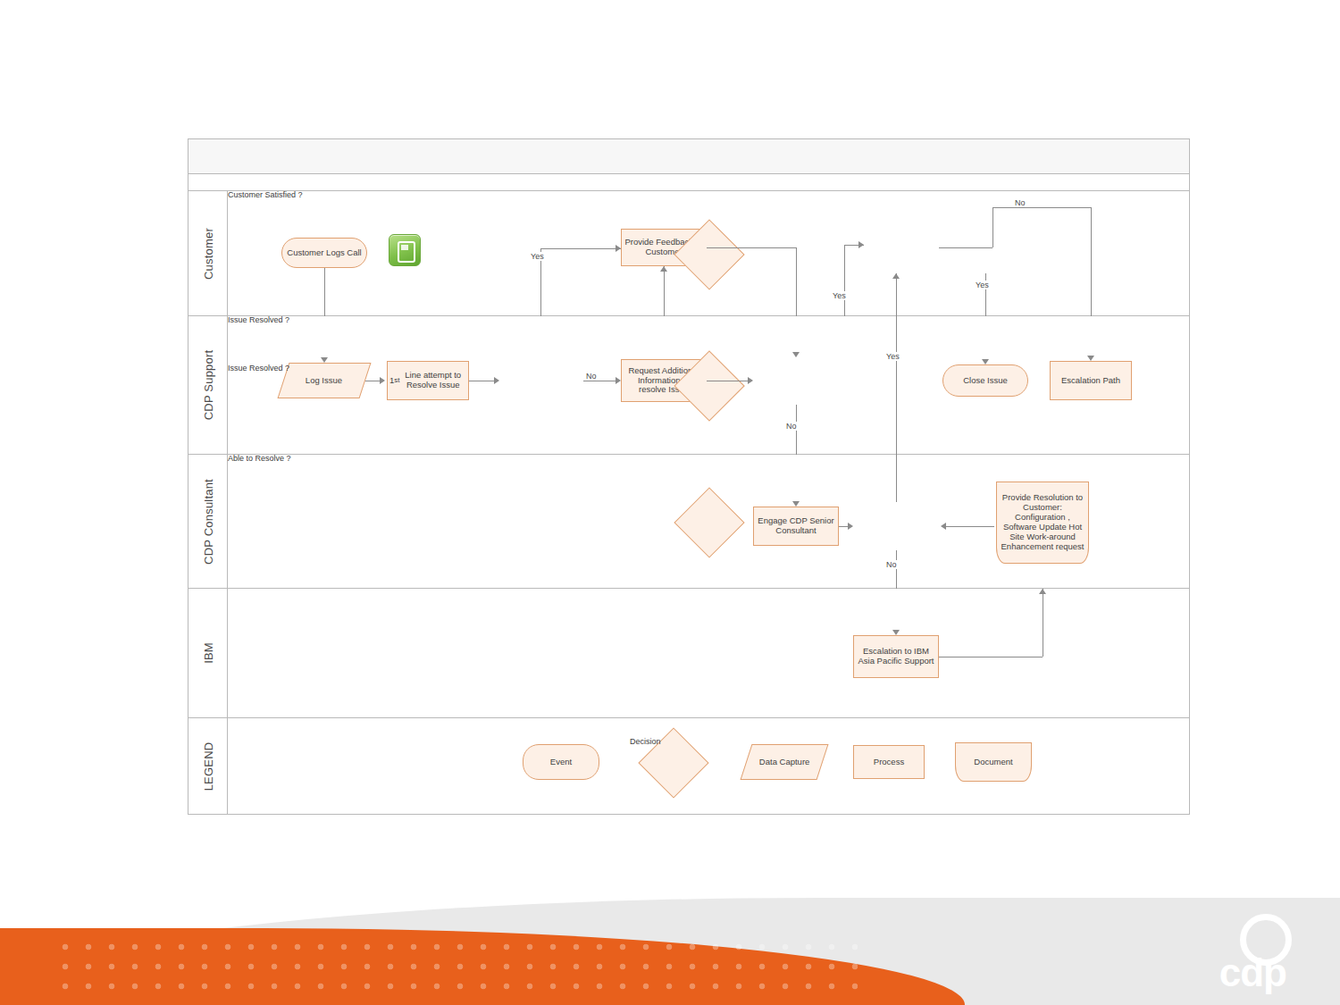Customer
Customer Logs Call
Provide Feedback to Customer
Customer Satisfied ?
Yes
Yes
No
Yes
CDP Support
Log Issue
1st Line attempt to Resolve Issue
Issue Resolved ?
Request Additional Information to resolve Issue
Issue Resolved ?
Close Issue
Escalation Path
No
No
Yes
CDP Consultant
Engage CDP Senior Consultant
Able to Resolve ?
Provide Resolution to Customer: Configuration , Software Update Hot Site Work-around Enhancement request
No
IBM
Escalation to IBM Asia Pacific Support
LEGEND
Event
Decision
Data Capture
Process
Document
cdp